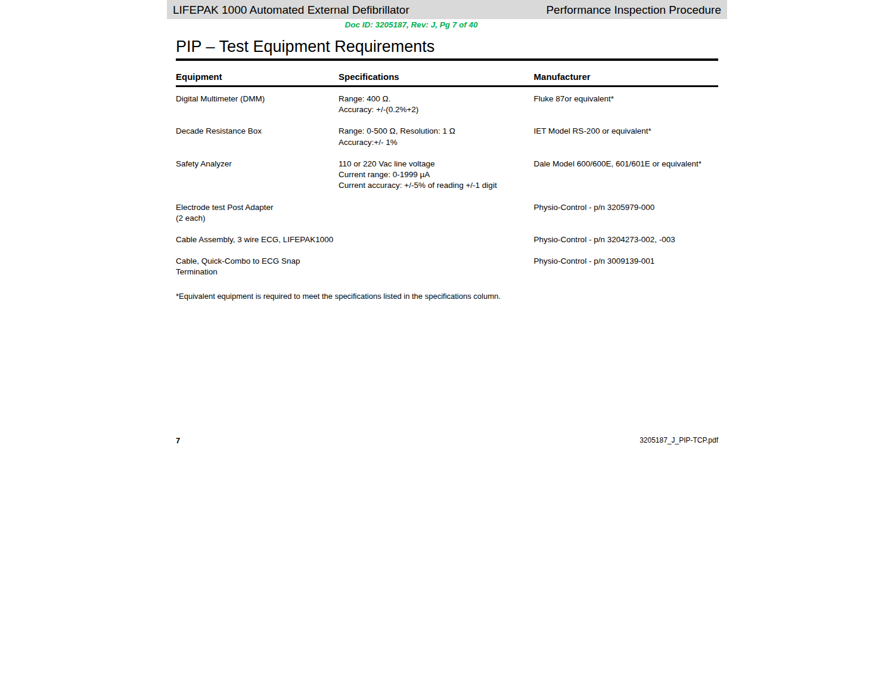LIFEPAK 1000 Automated External Defibrillator Performance Inspection Procedure
Doc ID: 3205187, Rev: J, Pg 7 of 40
PIP – Test Equipment Requirements
| Equipment | Specifications | Manufacturer |
| --- | --- | --- |
| Digital Multimeter (DMM) | Range: 400 Ω. Accuracy: +/-(0.2%+2) | Fluke 87or equivalent* |
| Decade Resistance Box | Range: 0-500 Ω, Resolution: 1 Ω Accuracy:+/- 1% | IET Model RS-200 or equivalent* |
| Safety Analyzer | 110 or 220 Vac line voltage Current range: 0-1999 µA Current accuracy: +/-5% of reading +/-1 digit | Dale Model 600/600E, 601/601E or equivalent* |
| Electrode test Post Adapter (2 each) | | Physio-Control - p/n 3205979-000 |
| Cable Assembly, 3 wire ECG, LIFEPAK1000 | | Physio-Control - p/n 3204273-002, -003 |
| Cable, Quick-Combo to ECG Snap Termination | | Physio-Control - p/n 3009139-001 |
*Equivalent equipment is required to meet the specifications listed in the specifications column.
7 3205187_J_PIP-TCP.pdf